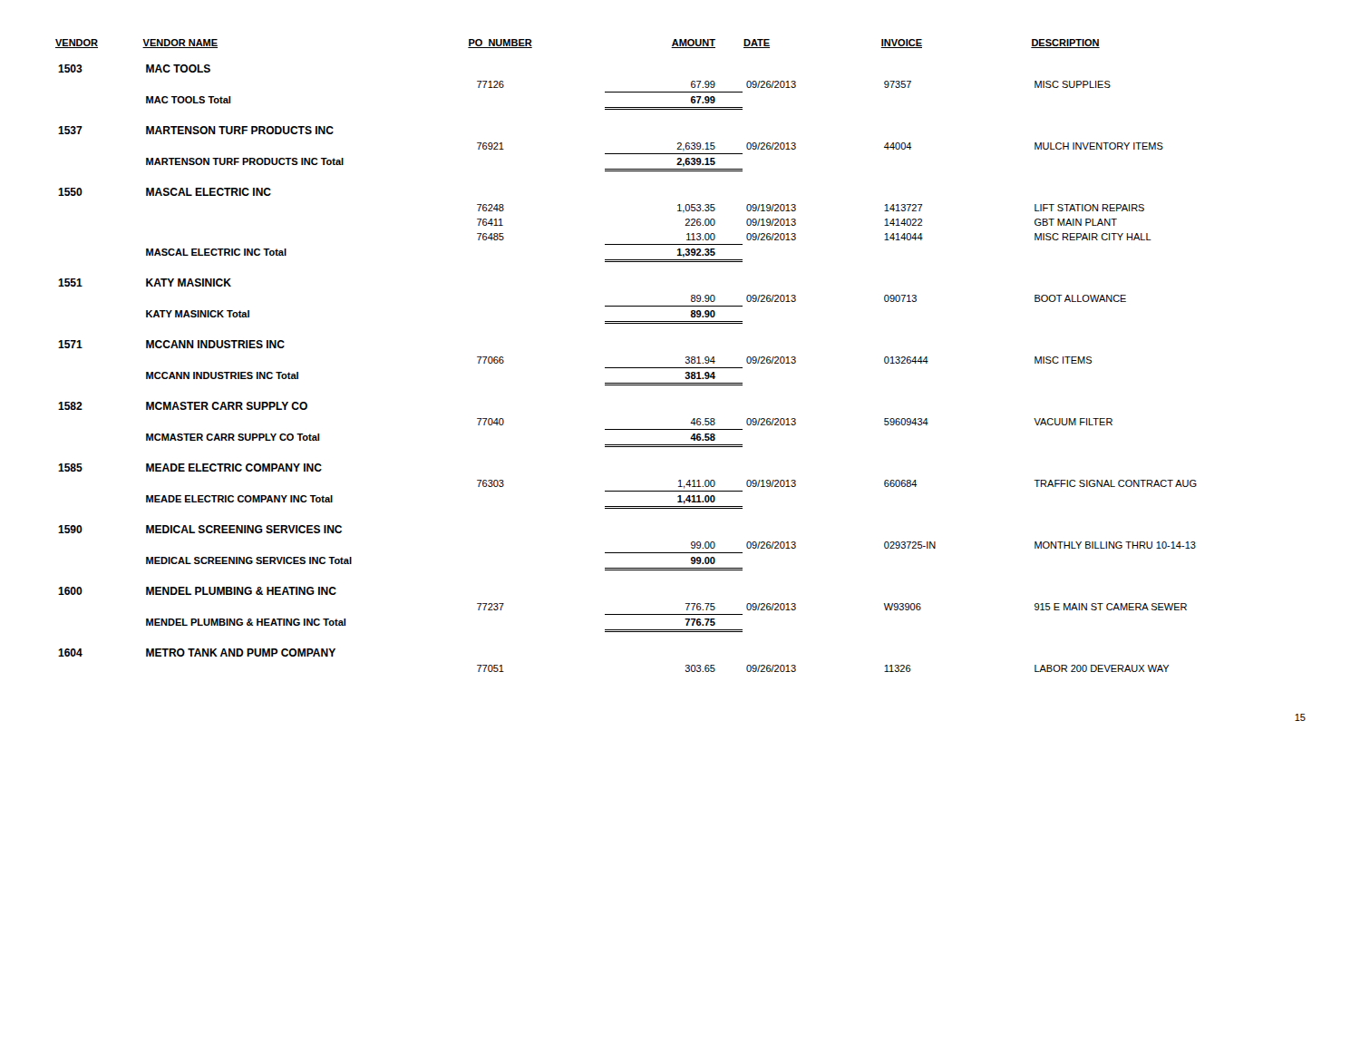| VENDOR | VENDOR NAME | PO_NUMBER | AMOUNT | DATE | INVOICE | DESCRIPTION |
| --- | --- | --- | --- | --- | --- | --- |
| 1503 | MAC TOOLS | | | | | |
| | | 77126 | 67.99 | 09/26/2013 | 97357 | MISC SUPPLIES |
| | MAC TOOLS Total | | 67.99 | | | |
| 1537 | MARTENSON TURF PRODUCTS INC | | | | | |
| | | 76921 | 2,639.15 | 09/26/2013 | 44004 | MULCH INVENTORY ITEMS |
| | MARTENSON TURF PRODUCTS INC Total | | 2,639.15 | | | |
| 1550 | MASCAL ELECTRIC INC | | | | | |
| | | 76248 | 1,053.35 | 09/19/2013 | 1413727 | LIFT STATION REPAIRS |
| | | 76411 | 226.00 | 09/19/2013 | 1414022 | GBT MAIN PLANT |
| | | 76485 | 113.00 | 09/26/2013 | 1414044 | MISC REPAIR CITY HALL |
| | MASCAL ELECTRIC INC Total | | 1,392.35 | | | |
| 1551 | KATY MASINICK | | | | | |
| | | | 89.90 | 09/26/2013 | 090713 | BOOT ALLOWANCE |
| | KATY MASINICK Total | | 89.90 | | | |
| 1571 | MCCANN INDUSTRIES INC | | | | | |
| | | 77066 | 381.94 | 09/26/2013 | 01326444 | MISC ITEMS |
| | MCCANN INDUSTRIES INC Total | | 381.94 | | | |
| 1582 | MCMASTER CARR SUPPLY CO | | | | | |
| | | 77040 | 46.58 | 09/26/2013 | 59609434 | VACUUM FILTER |
| | MCMASTER CARR SUPPLY CO Total | | 46.58 | | | |
| 1585 | MEADE ELECTRIC COMPANY INC | | | | | |
| | | 76303 | 1,411.00 | 09/19/2013 | 660684 | TRAFFIC SIGNAL CONTRACT AUG |
| | MEADE ELECTRIC COMPANY INC Total | | 1,411.00 | | | |
| 1590 | MEDICAL SCREENING SERVICES INC | | | | | |
| | | | 99.00 | 09/26/2013 | 0293725-IN | MONTHLY BILLING THRU 10-14-13 |
| | MEDICAL SCREENING SERVICES INC Total | | 99.00 | | | |
| 1600 | MENDEL PLUMBING & HEATING INC | | | | | |
| | | 77237 | 776.75 | 09/26/2013 | W93906 | 915 E MAIN ST CAMERA SEWER |
| | MENDEL PLUMBING & HEATING INC Total | | 776.75 | | | |
| 1604 | METRO TANK AND PUMP COMPANY | | | | | |
| | | 77051 | 303.65 | 09/26/2013 | 11326 | LABOR 200 DEVERAUX WAY |
15